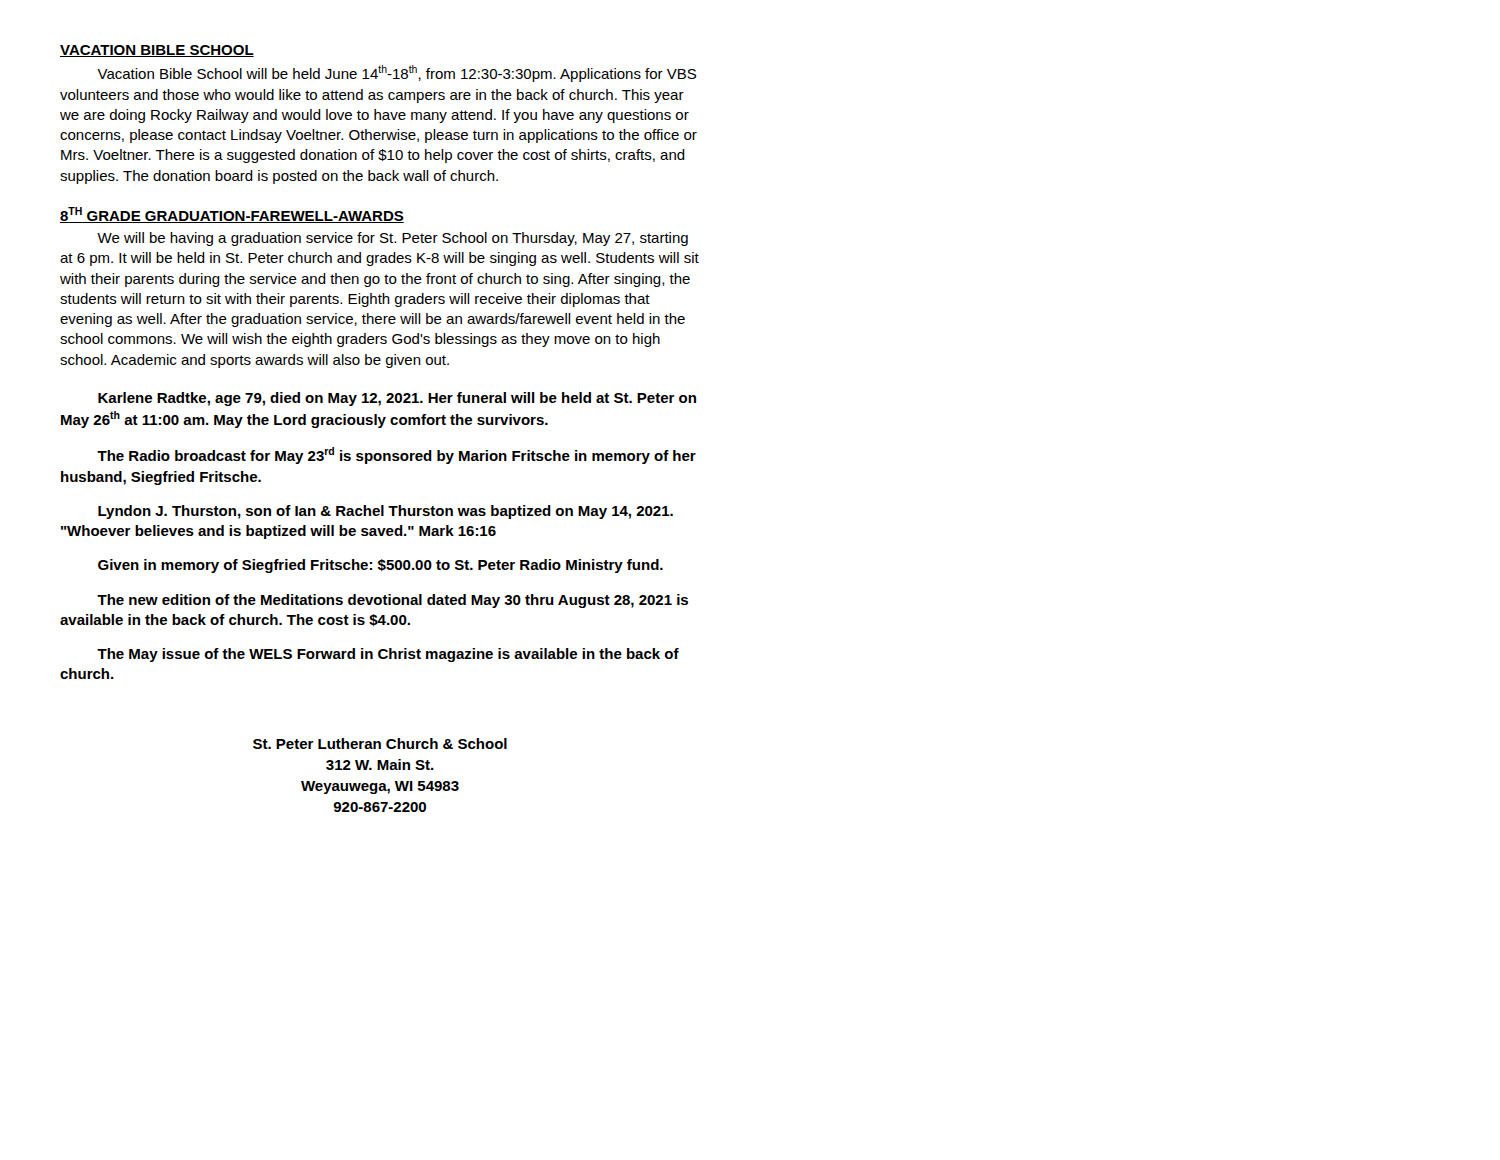Vacation Bible School
Vacation Bible School will be held June 14th-18th, from 12:30-3:30pm. Applications for VBS volunteers and those who would like to attend as campers are in the back of church. This year we are doing Rocky Railway and would love to have many attend. If you have any questions or concerns, please contact Lindsay Voeltner. Otherwise, please turn in applications to the office or Mrs. Voeltner. There is a suggested donation of $10 to help cover the cost of shirts, crafts, and supplies. The donation board is posted on the back wall of church.
8th Grade Graduation-Farewell-Awards
We will be having a graduation service for St. Peter School on Thursday, May 27, starting at 6 pm. It will be held in St. Peter church and grades K-8 will be singing as well. Students will sit with their parents during the service and then go to the front of church to sing. After singing, the students will return to sit with their parents. Eighth graders will receive their diplomas that evening as well. After the graduation service, there will be an awards/farewell event held in the school commons. We will wish the eighth graders God's blessings as they move on to high school. Academic and sports awards will also be given out.
Karlene Radtke, age 79, died on May 12, 2021. Her funeral will be held at St. Peter on May 26th at 11:00 am. May the Lord graciously comfort the survivors.
The Radio broadcast for May 23rd is sponsored by Marion Fritsche in memory of her husband, Siegfried Fritsche.
Lyndon J. Thurston, son of Ian & Rachel Thurston was baptized on May 14, 2021. "Whoever believes and is baptized will be saved." Mark 16:16
Given in memory of Siegfried Fritsche: $500.00 to St. Peter Radio Ministry fund.
The new edition of the Meditations devotional dated May 30 thru August 28, 2021 is available in the back of church. The cost is $4.00.
The May issue of the WELS Forward in Christ magazine is available in the back of church.
St. Peter Lutheran Church & School
312 W. Main St.
Weyauwega, WI 54983
920-867-2200